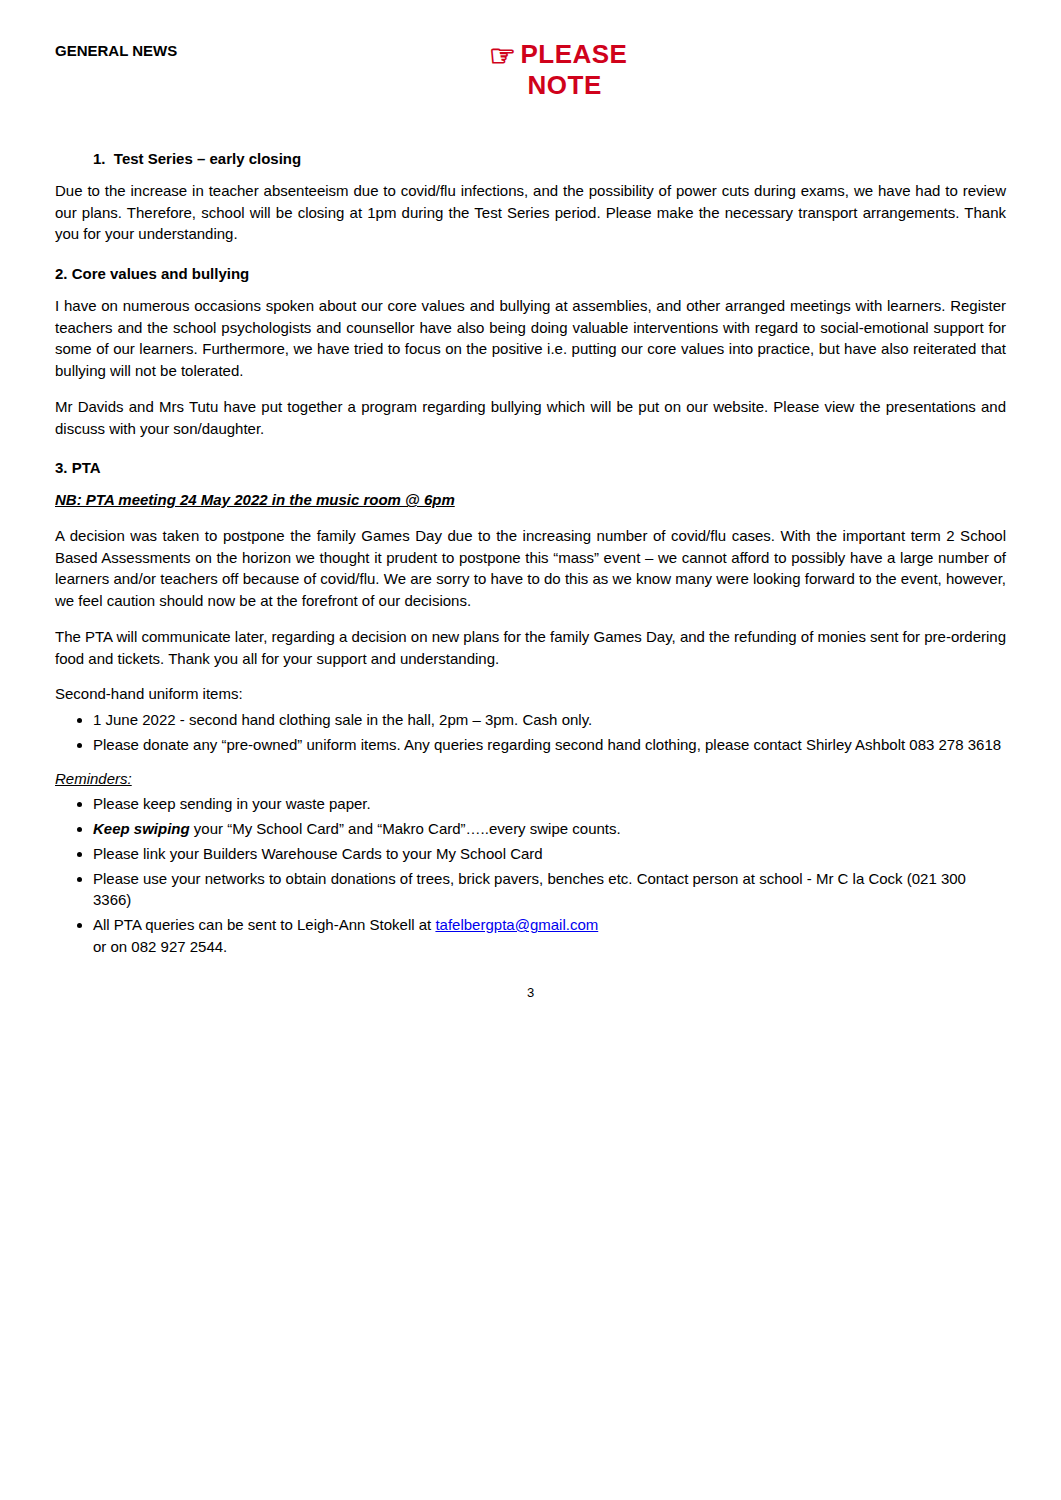GENERAL NEWS
☞PLEASE
NOTE
1. Test Series – early closing
Due to the increase in teacher absenteeism due to covid/flu infections, and the possibility of power cuts during exams, we have had to review our plans. Therefore, school will be closing at 1pm during the Test Series period. Please make the necessary transport arrangements. Thank you for your understanding.
2. Core values and bullying
I have on numerous occasions spoken about our core values and bullying at assemblies, and other arranged meetings with learners. Register teachers and the school psychologists and counsellor have also being doing valuable interventions with regard to social-emotional support for some of our learners. Furthermore, we have tried to focus on the positive i.e. putting our core values into practice, but have also reiterated that bullying will not be tolerated.
Mr Davids and Mrs Tutu have put together a program regarding bullying which will be put on our website. Please view the presentations and discuss with your son/daughter.
3. PTA
NB: PTA meeting 24 May 2022 in the music room @ 6pm
A decision was taken to postpone the family Games Day due to the increasing number of covid/flu cases. With the important term 2 School Based Assessments on the horizon we thought it prudent to postpone this “mass” event – we cannot afford to possibly have a large number of learners and/or teachers off because of covid/flu. We are sorry to have to do this as we know many were looking forward to the event, however, we feel caution should now be at the forefront of our decisions.
The PTA will communicate later, regarding a decision on new plans for the family Games Day, and the refunding of monies sent for pre-ordering food and tickets. Thank you all for your support and understanding.
Second-hand uniform items:
1 June 2022 - second hand clothing sale in the hall, 2pm – 3pm. Cash only.
Please donate any “pre-owned” uniform items. Any queries regarding second hand clothing, please contact Shirley Ashbolt 083 278 3618
Reminders:
Please keep sending in your waste paper.
Keep swiping your “My School Card” and “Makro Card”…..every swipe counts.
Please link your Builders Warehouse Cards to your My School Card
Please use your networks to obtain donations of trees, brick pavers, benches etc. Contact person at school - Mr C la Cock (021 300 3366)
All PTA queries can be sent to Leigh-Ann Stokell at tafelbergpta@gmail.com
or on 082 927 2544.
3